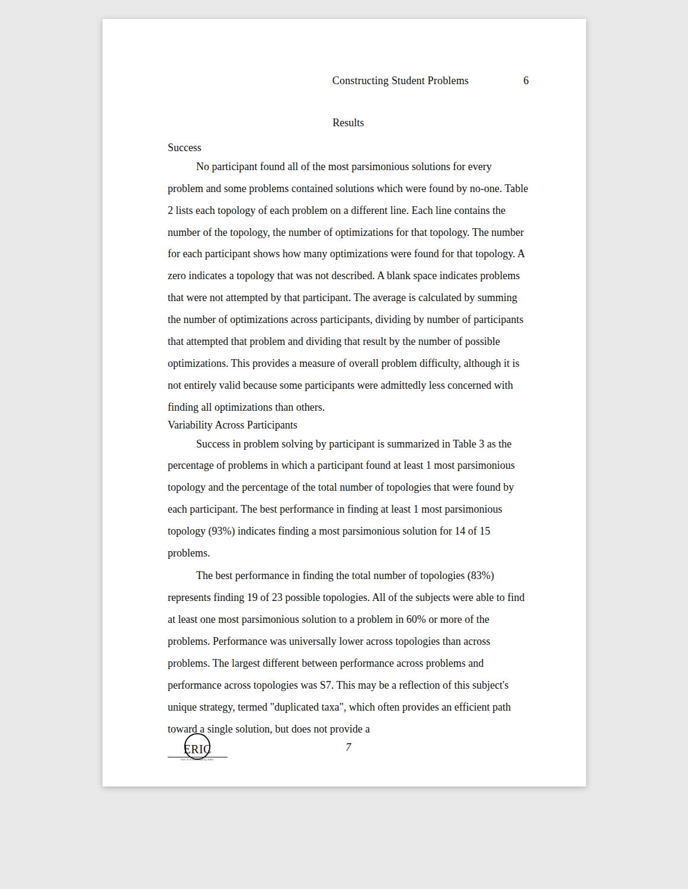Constructing Student Problems 6
Results
Success
No participant found all of the most parsimonious solutions for every problem and some problems contained solutions which were found by no-one. Table 2 lists each topology of each problem on a different line. Each line contains the number of the topology, the number of optimizations for that topology. The number for each participant shows how many optimizations were found for that topology. A zero indicates a topology that was not described. A blank space indicates problems that were not attempted by that participant. The average is calculated by summing the number of optimizations across participants, dividing by number of participants that attempted that problem and dividing that result by the number of possible optimizations. This provides a measure of overall problem difficulty, although it is not entirely valid because some participants were admittedly less concerned with finding all optimizations than others.
Variability Across Participants
Success in problem solving by participant is summarized in Table 3 as the percentage of problems in which a participant found at least 1 most parsimonious topology and the percentage of the total number of topologies that were found by each participant. The best performance in finding at least 1 most parsimonious topology (93%) indicates finding a most parsimonious solution for 14 of 15 problems.
The best performance in finding the total number of topologies (83%) represents finding 19 of 23 possible topologies. All of the subjects were able to find at least one most parsimonious solution to a problem in 60% or more of the problems. Performance was universally lower across topologies than across problems. The largest different between performance across problems and performance across topologies was S7. This may be a reflection of this subject's unique strategy, termed "duplicated taxa", which often provides an efficient path toward a single solution, but does not provide a
ERIC
Full Text Provided by ERIC
7